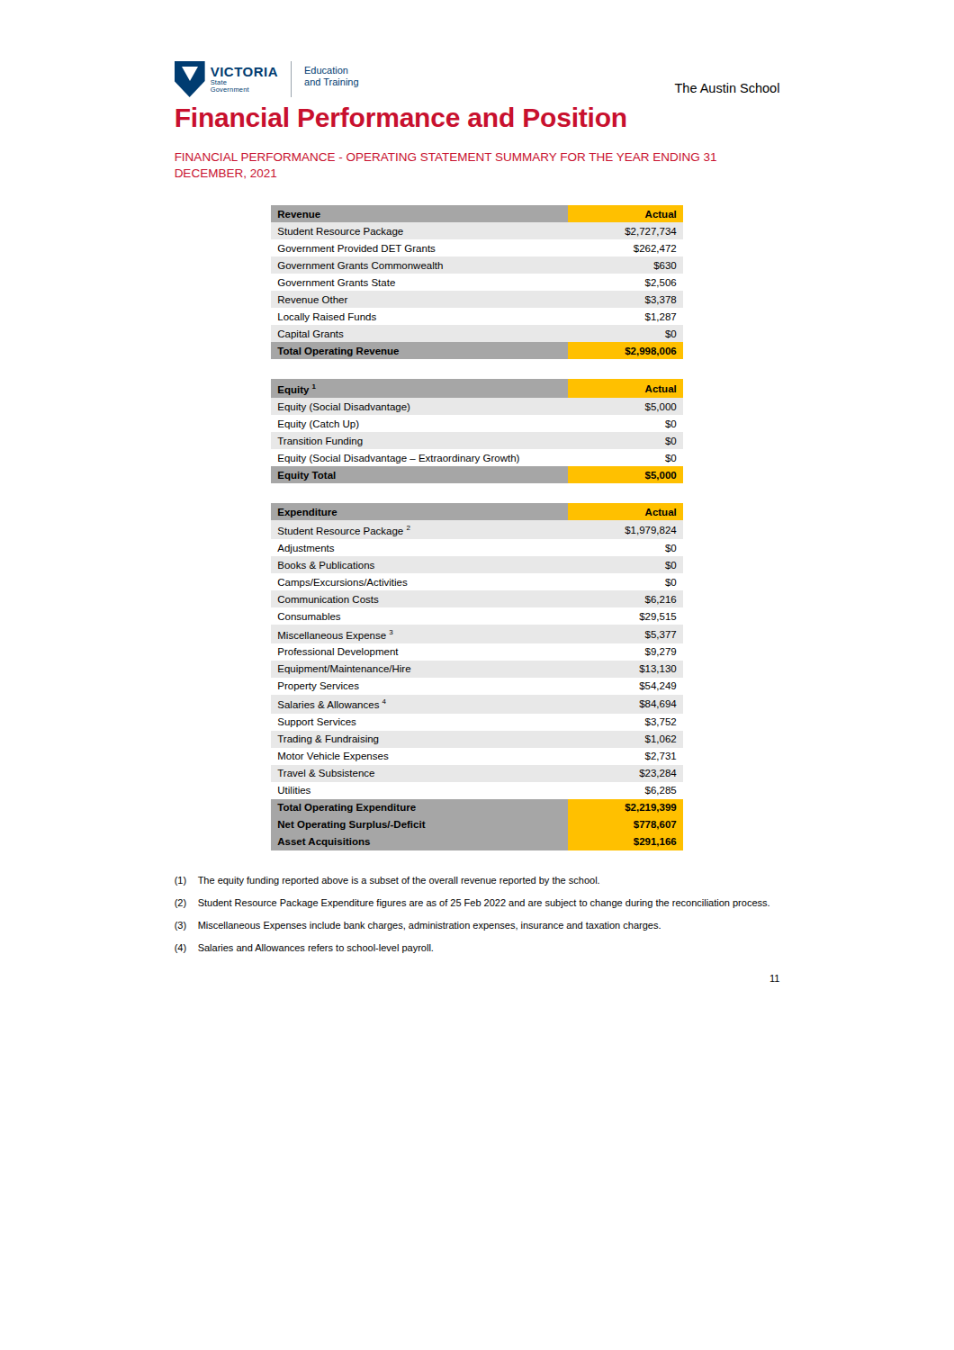VICTORIA
State
Government
Education
and Training
The Austin School
Financial Performance and Position
Financial Performance - Operating Statement Summary for the year ending 31 December, 2021
| Revenue | Actual |
| Student Resource Package | $2,727,734 |
| Government Provided DET Grants | $262,472 |
| Government Grants Commonwealth | $630 |
| Government Grants State | $2,506 |
| Revenue Other | $3,378 |
| Locally Raised Funds | $1,287 |
| Capital Grants | $0 |
| Total Operating Revenue | $2,998,006 |
| Equity 1 | Actual |
| Equity (Social Disadvantage) | $5,000 |
| Equity (Catch Up) | $0 |
| Transition Funding | $0 |
| Equity (Social Disadvantage – Extraordinary Growth) | $0 |
| Equity Total | $5,000 |
| Expenditure | Actual |
| Student Resource Package 2 | $1,979,824 |
| Adjustments | $0 |
| Books & Publications | $0 |
| Camps/Excursions/Activities | $0 |
| Communication Costs | $6,216 |
| Consumables | $29,515 |
| Miscellaneous Expense 3 | $5,377 |
| Professional Development | $9,279 |
| Equipment/Maintenance/Hire | $13,130 |
| Property Services | $54,249 |
| Salaries & Allowances 4 | $84,694 |
| Support Services | $3,752 |
| Trading & Fundraising | $1,062 |
| Motor Vehicle Expenses | $2,731 |
| Travel & Subsistence | $23,284 |
| Utilities | $6,285 |
| Total Operating Expenditure | $2,219,399 |
| Net Operating Surplus/-Deficit | $778,607 |
| Asset Acquisitions | $291,166 |
The equity funding reported above is a subset of the overall revenue reported by the school.
Student Resource Package Expenditure figures are as of 25 Feb 2022 and are subject to change during the reconciliation process.
Miscellaneous Expenses include bank charges, administration expenses, insurance and taxation charges.
Salaries and Allowances refers to school-level payroll.
11